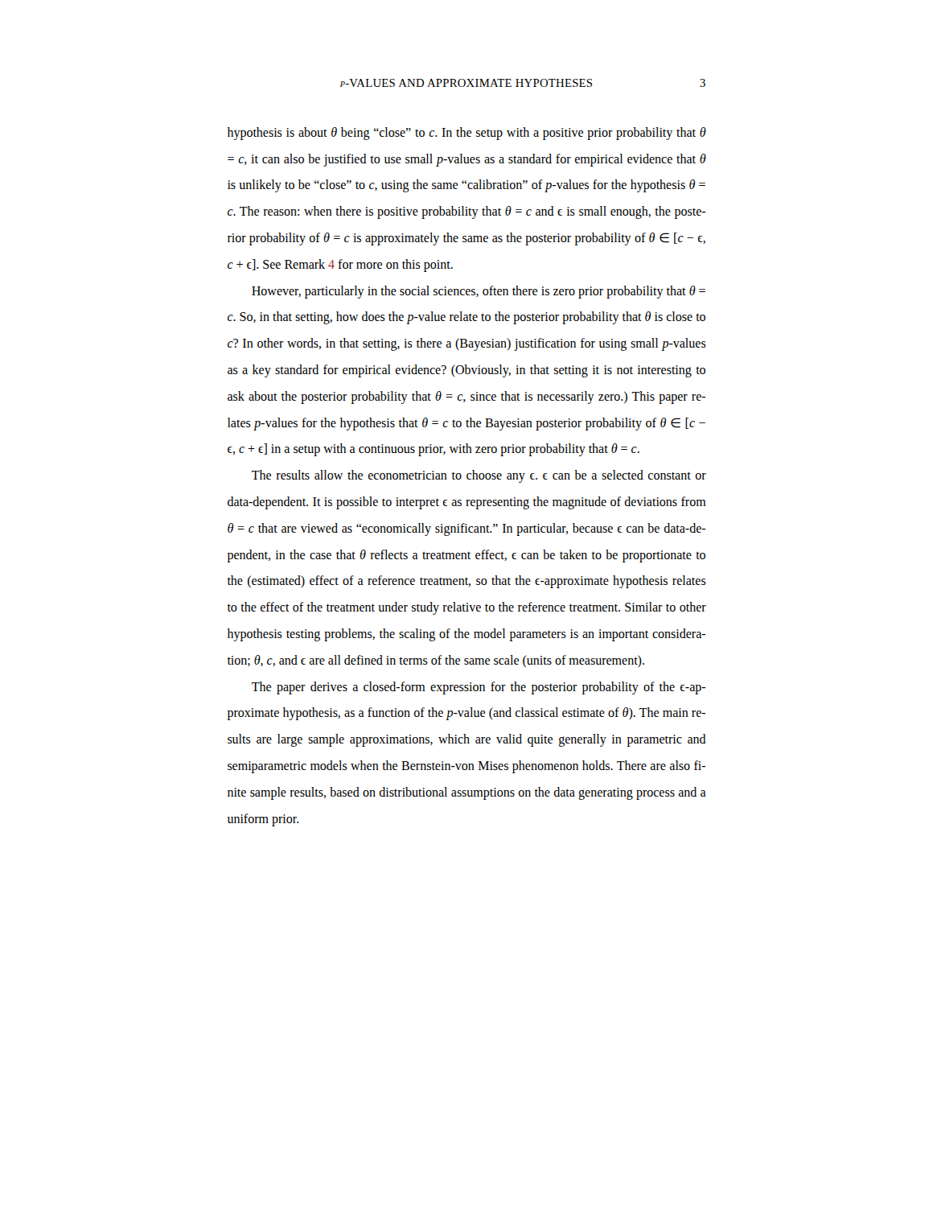p-VALUES AND APPROXIMATE HYPOTHESES 3
hypothesis is about θ being “close” to c. In the setup with a positive prior probability that θ = c, it can also be justified to use small p-values as a standard for empirical evidence that θ is unlikely to be “close” to c, using the same “calibration” of p-values for the hypothesis θ = c. The reason: when there is positive probability that θ = c and ϵ is small enough, the posterior probability of θ = c is approximately the same as the posterior probability of θ ∈ [c − ϵ, c + ϵ]. See Remark 4 for more on this point.
However, particularly in the social sciences, often there is zero prior probability that θ = c. So, in that setting, how does the p-value relate to the posterior probability that θ is close to c? In other words, in that setting, is there a (Bayesian) justification for using small p-values as a key standard for empirical evidence? (Obviously, in that setting it is not interesting to ask about the posterior probability that θ = c, since that is necessarily zero.) This paper relates p-values for the hypothesis that θ = c to the Bayesian posterior probability of θ ∈ [c − ϵ, c + ϵ] in a setup with a continuous prior, with zero prior probability that θ = c.
The results allow the econometrician to choose any ϵ. ϵ can be a selected constant or data-dependent. It is possible to interpret ϵ as representing the magnitude of deviations from θ = c that are viewed as “economically significant.” In particular, because ϵ can be data-dependent, in the case that θ reflects a treatment effect, ϵ can be taken to be proportionate to the (estimated) effect of a reference treatment, so that the ϵ-approximate hypothesis relates to the effect of the treatment under study relative to the reference treatment. Similar to other hypothesis testing problems, the scaling of the model parameters is an important consideration; θ, c, and ϵ are all defined in terms of the same scale (units of measurement).
The paper derives a closed-form expression for the posterior probability of the ϵ-approximate hypothesis, as a function of the p-value (and classical estimate of θ). The main results are large sample approximations, which are valid quite generally in parametric and semiparametric models when the Bernstein-von Mises phenomenon holds. There are also finite sample results, based on distributional assumptions on the data generating process and a uniform prior.